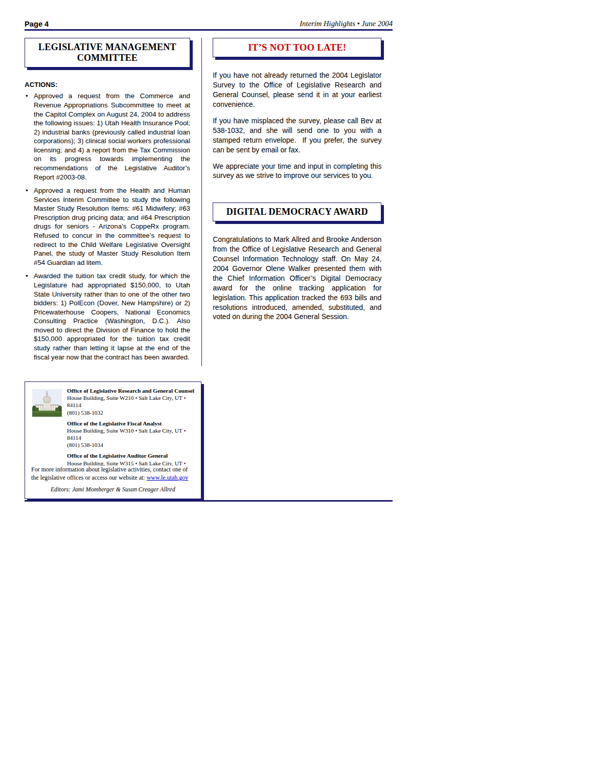Page 4
Interim Highlights • June 2004
LEGISLATIVE MANAGEMENT COMMITTEE
ACTIONS:
Approved a request from the Commerce and Revenue Appropriations Subcommittee to meet at the Capitol Complex on August 24, 2004 to address the following issues: 1) Utah Health Insurance Pool; 2) industrial banks (previously called industrial loan corporations); 3) clinical social workers professional licensing; and 4) a report from the Tax Commission on its progress towards implementing the recommendations of the Legislative Auditor’s Report #2003-08.
Approved a request from the Health and Human Services Interim Committee to study the following Master Study Resolution Items: #61 Midwifery; #63 Prescription drug pricing data; and #64 Prescription drugs for seniors - Arizona’s CoppeRx program. Refused to concur in the committee’s request to redirect to the Child Welfare Legislative Oversight Panel, the study of Master Study Resolution Item #54 Guardian ad litem.
Awarded the tuition tax credit study, for which the Legislature had appropriated $150,000, to Utah State University rather than to one of the other two bidders: 1) PolEcon (Dover, New Hampshire) or 2) Pricewaterhouse Coopers, National Economics Consulting Practice (Washington, D.C.). Also moved to direct the Division of Finance to hold the $150,000 appropriated for the tuition tax credit study rather than letting it lapse at the end of the fiscal year now that the contract has been awarded.
IT’S NOT TOO LATE!
If you have not already returned the 2004 Legislator Survey to the Office of Legislative Research and General Counsel, please send it in at your earliest convenience.
If you have misplaced the survey, please call Bev at 538-1032, and she will send one to you with a stamped return envelope. If you prefer, the survey can be sent by email or fax.
We appreciate your time and input in completing this survey as we strive to improve our services to you.
DIGITAL DEMOCRACY AWARD
Congratulations to Mark Allred and Brooke Anderson from the Office of Legislative Research and General Counsel Information Technology staff. On May 24, 2004 Governor Olene Walker presented them with the Chief Information Officer’s Digital Democracy award for the online tracking application for legislation. This application tracked the 693 bills and resolutions introduced, amended, substituted, and voted on during the 2004 General Session.
Office of Legislative Research and General Counsel
House Building, Suite W210 • Salt Lake City, UT • 84114
(801) 538-1032
Office of the Legislative Fiscal Analyst
House Building, Suite W310 • Salt Lake City, UT • 84114
(801) 538-1034
Office of the Legislative Auditor General
House Building, Suite W315 • Salt Lake City, UT • 84114
(801) 538-1033
For more information about legislative activities, contact one of the legislative offices or access our website at: www.le.utah.gov
Editors: Jami Momberger & Susan Creager Allred